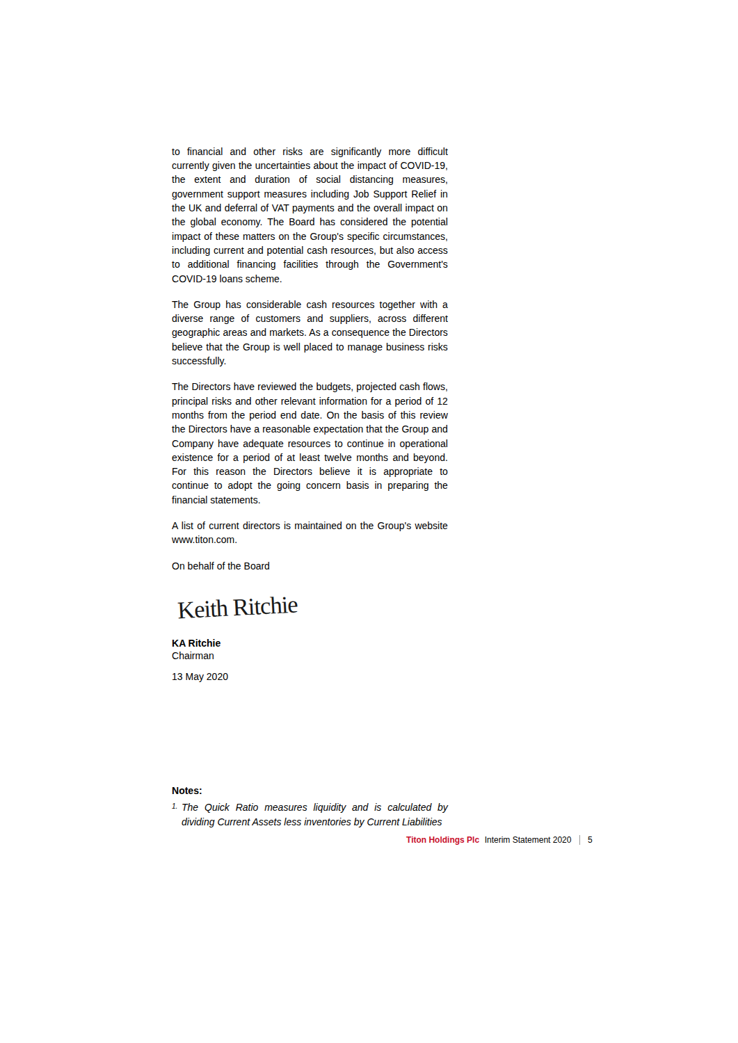to financial and other risks are significantly more difficult currently given the uncertainties about the impact of COVID-19, the extent and duration of social distancing measures, government support measures including Job Support Relief in the UK and deferral of VAT payments and the overall impact on the global economy. The Board has considered the potential impact of these matters on the Group's specific circumstances, including current and potential cash resources, but also access to additional financing facilities through the Government's COVID-19 loans scheme.
The Group has considerable cash resources together with a diverse range of customers and suppliers, across different geographic areas and markets. As a consequence the Directors believe that the Group is well placed to manage business risks successfully.
The Directors have reviewed the budgets, projected cash flows, principal risks and other relevant information for a period of 12 months from the period end date. On the basis of this review the Directors have a reasonable expectation that the Group and Company have adequate resources to continue in operational existence for a period of at least twelve months and beyond. For this reason the Directors believe it is appropriate to continue to adopt the going concern basis in preparing the financial statements.
A list of current directors is maintained on the Group's website www.titon.com.
On behalf of the Board
Keith Ritchie
KA Ritchie
Chairman
13 May 2020
Notes:
1. The Quick Ratio measures liquidity and is calculated by dividing Current Assets less inventories by Current Liabilities
Titon Holdings Plc Interim Statement 2020 5